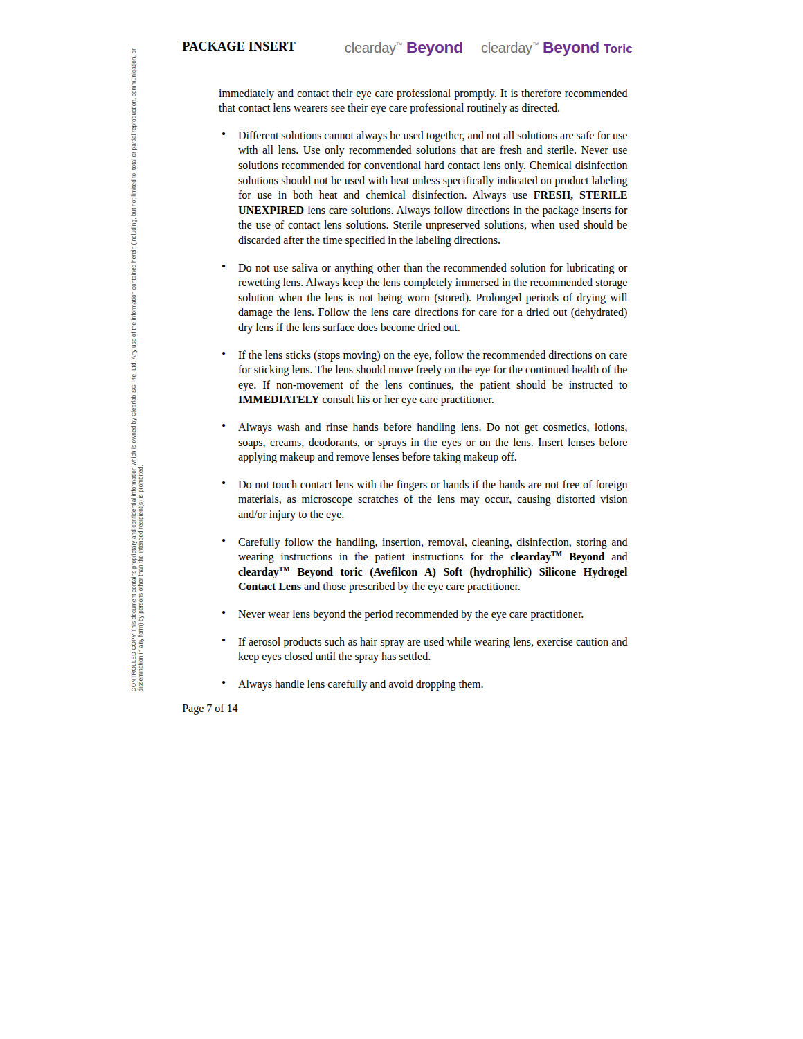CONTROLLED COPY This document contains proprietary and confidential information which is owned by Clearlab SG Pte. Ltd. Any use of the information contained herein (including, but not limited to, total or partial reproduction, communication, or dissemination in any form) by persons other than the intended recipient(s) is prohibited.
PACKAGE INSERT
clearday™ Beyond
clearday™ Beyond Toric
immediately and contact their eye care professional promptly. It is therefore recommended that contact lens wearers see their eye care professional routinely as directed.
Different solutions cannot always be used together, and not all solutions are safe for use with all lens. Use only recommended solutions that are fresh and sterile. Never use solutions recommended for conventional hard contact lens only. Chemical disinfection solutions should not be used with heat unless specifically indicated on product labeling for use in both heat and chemical disinfection. Always use FRESH, STERILE UNEXPIRED lens care solutions. Always follow directions in the package inserts for the use of contact lens solutions. Sterile unpreserved solutions, when used should be discarded after the time specified in the labeling directions.
Do not use saliva or anything other than the recommended solution for lubricating or rewetting lens. Always keep the lens completely immersed in the recommended storage solution when the lens is not being worn (stored). Prolonged periods of drying will damage the lens. Follow the lens care directions for care for a dried out (dehydrated) dry lens if the lens surface does become dried out.
If the lens sticks (stops moving) on the eye, follow the recommended directions on care for sticking lens. The lens should move freely on the eye for the continued health of the eye. If non-movement of the lens continues, the patient should be instructed to IMMEDIATELY consult his or her eye care practitioner.
Always wash and rinse hands before handling lens. Do not get cosmetics, lotions, soaps, creams, deodorants, or sprays in the eyes or on the lens. Insert lenses before applying makeup and remove lenses before taking makeup off.
Do not touch contact lens with the fingers or hands if the hands are not free of foreign materials, as microscope scratches of the lens may occur, causing distorted vision and/or injury to the eye.
Carefully follow the handling, insertion, removal, cleaning, disinfection, storing and wearing instructions in the patient instructions for the cleardayTM Beyond and cleardayTM Beyond toric (Avefilcon A) Soft (hydrophilic) Silicone Hydrogel Contact Lens and those prescribed by the eye care practitioner.
Never wear lens beyond the period recommended by the eye care practitioner.
If aerosol products such as hair spray are used while wearing lens, exercise caution and keep eyes closed until the spray has settled.
Always handle lens carefully and avoid dropping them.
Page 7 of 14